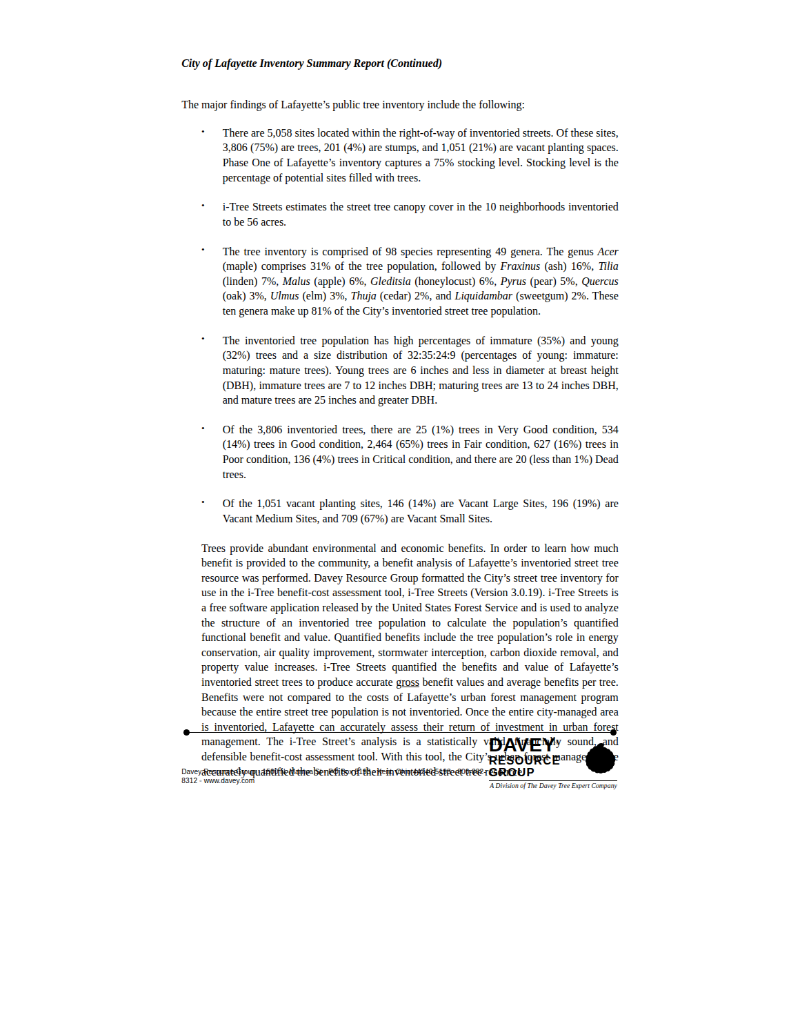City of Lafayette Inventory Summary Report (Continued)
The major findings of Lafayette’s public tree inventory include the following:
There are 5,058 sites located within the right-of-way of inventoried streets. Of these sites, 3,806 (75%) are trees, 201 (4%) are stumps, and 1,051 (21%) are vacant planting spaces. Phase One of Lafayette’s inventory captures a 75% stocking level. Stocking level is the percentage of potential sites filled with trees.
i-Tree Streets estimates the street tree canopy cover in the 10 neighborhoods inventoried to be 56 acres.
The tree inventory is comprised of 98 species representing 49 genera. The genus Acer (maple) comprises 31% of the tree population, followed by Fraxinus (ash) 16%, Tilia (linden) 7%, Malus (apple) 6%, Gleditsia (honeylocust) 6%, Pyrus (pear) 5%, Quercus (oak) 3%, Ulmus (elm) 3%, Thuja (cedar) 2%, and Liquidambar (sweetgum) 2%. These ten genera make up 81% of the City’s inventoried street tree population.
The inventoried tree population has high percentages of immature (35%) and young (32%) trees and a size distribution of 32:35:24:9 (percentages of young: immature: maturing: mature trees). Young trees are 6 inches and less in diameter at breast height (DBH), immature trees are 7 to 12 inches DBH; maturing trees are 13 to 24 inches DBH, and mature trees are 25 inches and greater DBH.
Of the 3,806 inventoried trees, there are 25 (1%) trees in Very Good condition, 534 (14%) trees in Good condition, 2,464 (65%) trees in Fair condition, 627 (16%) trees in Poor condition, 136 (4%) trees in Critical condition, and there are 20 (less than 1%) Dead trees.
Of the 1,051 vacant planting sites, 146 (14%) are Vacant Large Sites, 196 (19%) are Vacant Medium Sites, and 709 (67%) are Vacant Small Sites.
Trees provide abundant environmental and economic benefits. In order to learn how much benefit is provided to the community, a benefit analysis of Lafayette’s inventoried street tree resource was performed. Davey Resource Group formatted the City’s street tree inventory for use in the i-Tree benefit-cost assessment tool, i-Tree Streets (Version 3.0.19). i-Tree Streets is a free software application released by the United States Forest Service and is used to analyze the structure of an inventoried tree population to calculate the population’s quantified functional benefit and value. Quantified benefits include the tree population’s role in energy conservation, air quality improvement, stormwater interception, carbon dioxide removal, and property value increases. i-Tree Streets quantified the benefits and value of Lafayette’s inventoried street trees to produce accurate gross benefit values and average benefits per tree. Benefits were not compared to the costs of Lafayette’s urban forest management program because the entire street tree population is not inventoried. Once the entire city-managed area is inventoried, Lafayette can accurately assess their return of investment in urban forest management. The i-Tree Street’s analysis is a statistically valid, financially sound, and defensible benefit-cost assessment tool. With this tool, the City’s urban forest managers have accurately quantified the benefits of their inventoried street tree resource.
Davey Resource Group ◦ 1500 N. Mantua St ◦ PO Box 5193 ◦ Kent, Ohio 44240-5193 ◦ 800-882-8312 ◦ www.davey.com
DAVEY®
RESOURCE GROUP
A Division of The Davey Tree Expert Company